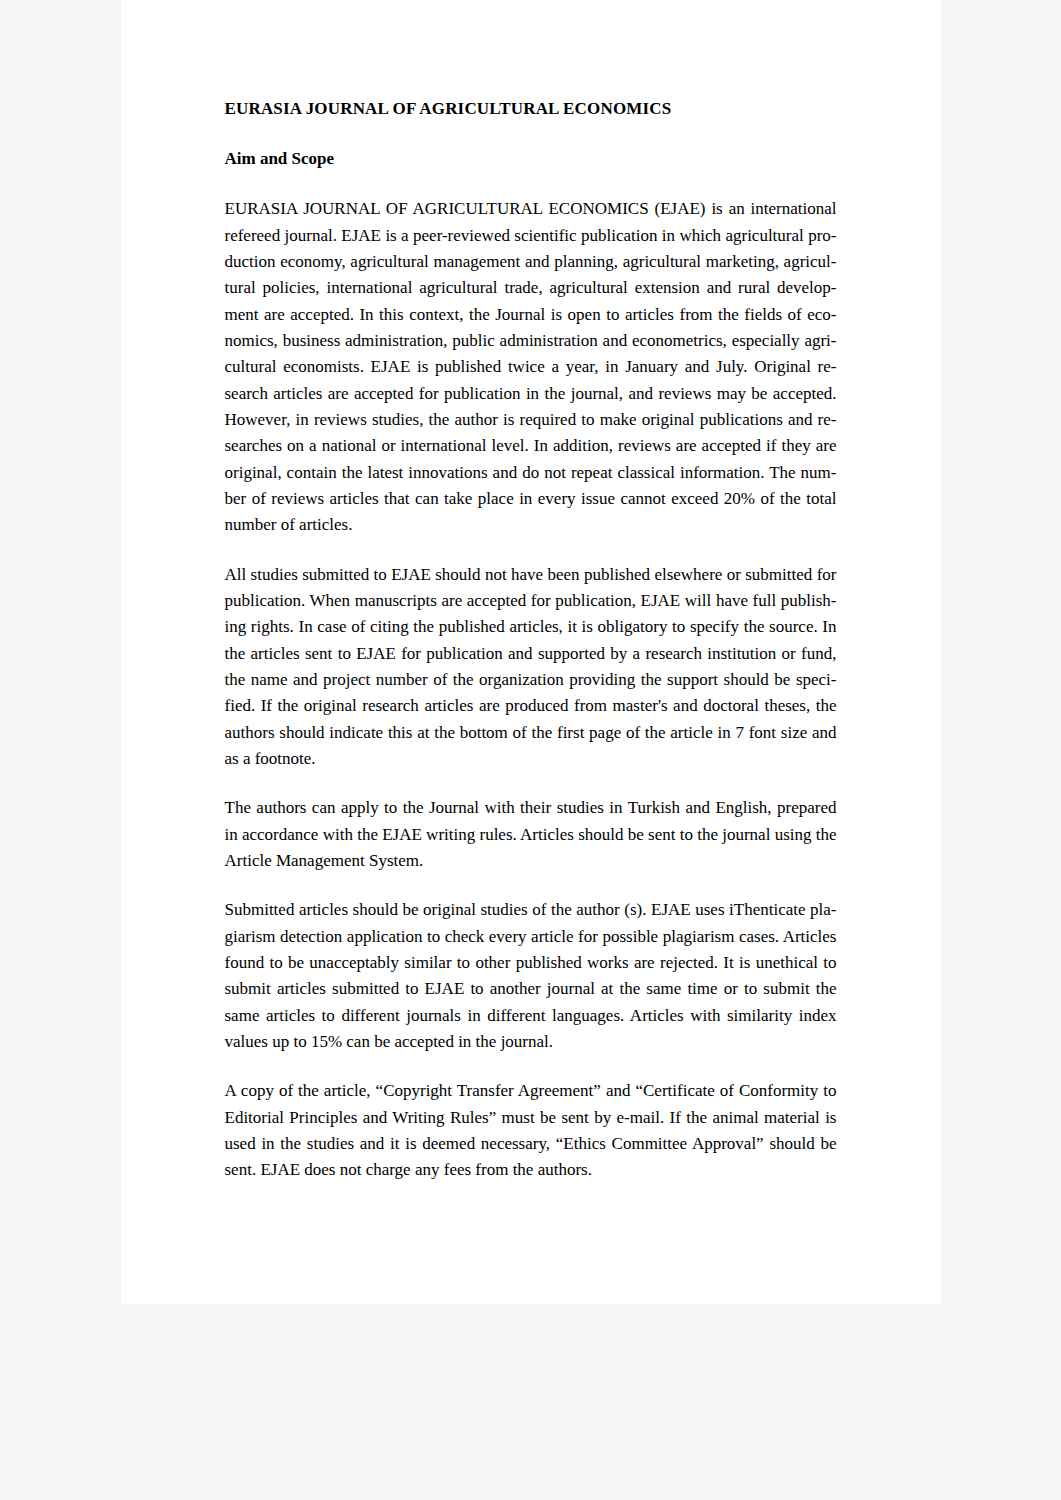EURASIA JOURNAL OF AGRICULTURAL ECONOMICS
Aim and Scope
EURASIA JOURNAL OF AGRICULTURAL ECONOMICS (EJAE) is an international refereed journal. EJAE is a peer-reviewed scientific publication in which agricultural production economy, agricultural management and planning, agricultural marketing, agricultural policies, international agricultural trade, agricultural extension and rural development are accepted. In this context, the Journal is open to articles from the fields of economics, business administration, public administration and econometrics, especially agricultural economists. EJAE is published twice a year, in January and July. Original research articles are accepted for publication in the journal, and reviews may be accepted. However, in reviews studies, the author is required to make original publications and researches on a national or international level. In addition, reviews are accepted if they are original, contain the latest innovations and do not repeat classical information. The number of reviews articles that can take place in every issue cannot exceed 20% of the total number of articles.
All studies submitted to EJAE should not have been published elsewhere or submitted for publication. When manuscripts are accepted for publication, EJAE will have full publishing rights. In case of citing the published articles, it is obligatory to specify the source. In the articles sent to EJAE for publication and supported by a research institution or fund, the name and project number of the organization providing the support should be specified. If the original research articles are produced from master's and doctoral theses, the authors should indicate this at the bottom of the first page of the article in 7 font size and as a footnote.
The authors can apply to the Journal with their studies in Turkish and English, prepared in accordance with the EJAE writing rules. Articles should be sent to the journal using the Article Management System.
Submitted articles should be original studies of the author (s). EJAE uses iThenticate plagiarism detection application to check every article for possible plagiarism cases. Articles found to be unacceptably similar to other published works are rejected. It is unethical to submit articles submitted to EJAE to another journal at the same time or to submit the same articles to different journals in different languages. Articles with similarity index values up to 15% can be accepted in the journal.
A copy of the article, “Copyright Transfer Agreement” and “Certificate of Conformity to Editorial Principles and Writing Rules” must be sent by e-mail. If the animal material is used in the studies and it is deemed necessary, “Ethics Committee Approval” should be sent. EJAE does not charge any fees from the authors.